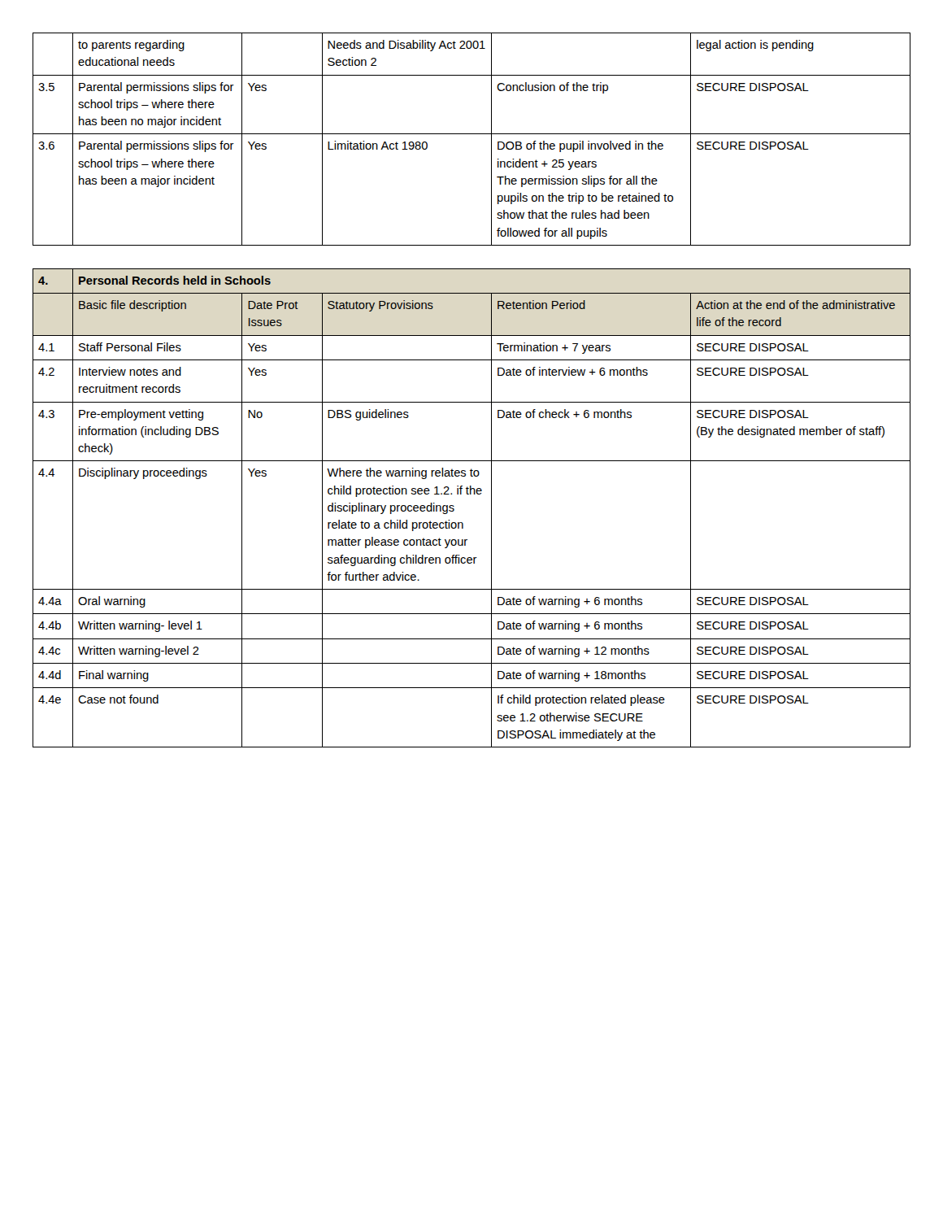| | to parents regarding educational needs | | Needs and Disability Act 2001 Section 2 | | legal action is pending |
| 3.5 | Parental permissions slips for school trips – where there has been no major incident | Yes | | Conclusion of the trip | SECURE DISPOSAL |
| 3.6 | Parental permissions slips for school trips – where there has been a major incident | Yes | Limitation Act 1980 | DOB of the pupil involved in the incident + 25 years The permission slips for all the pupils on the trip to be retained to show that the rules had been followed for all pupils | SECURE DISPOSAL |
| 4. | Personal Records held in Schools |
| | Basic file description | Date Prot Issues | Statutory Provisions | Retention Period | Action at the end of the administrative life of the record |
| 4.1 | Staff Personal Files | Yes | | Termination + 7 years | SECURE DISPOSAL |
| 4.2 | Interview notes and recruitment records | Yes | | Date of interview + 6 months | SECURE DISPOSAL |
| 4.3 | Pre-employment vetting information (including DBS check) | No | DBS guidelines | Date of check + 6 months | SECURE DISPOSAL (By the designated member of staff) |
| 4.4 | Disciplinary proceedings | Yes | Where the warning relates to child protection see 1.2. if the disciplinary proceedings relate to a child protection matter please contact your safeguarding children officer for further advice. | | |
| 4.4a | Oral warning | | | Date of warning + 6 months | SECURE DISPOSAL |
| 4.4b | Written warning- level 1 | | | Date of warning + 6 months | SECURE DISPOSAL |
| 4.4c | Written warning-level 2 | | | Date of warning + 12 months | SECURE DISPOSAL |
| 4.4d | Final warning | | | Date of warning + 18months | SECURE DISPOSAL |
| 4.4e | Case not found | | | If child protection related please see 1.2 otherwise SECURE DISPOSAL immediately at the | SECURE DISPOSAL |